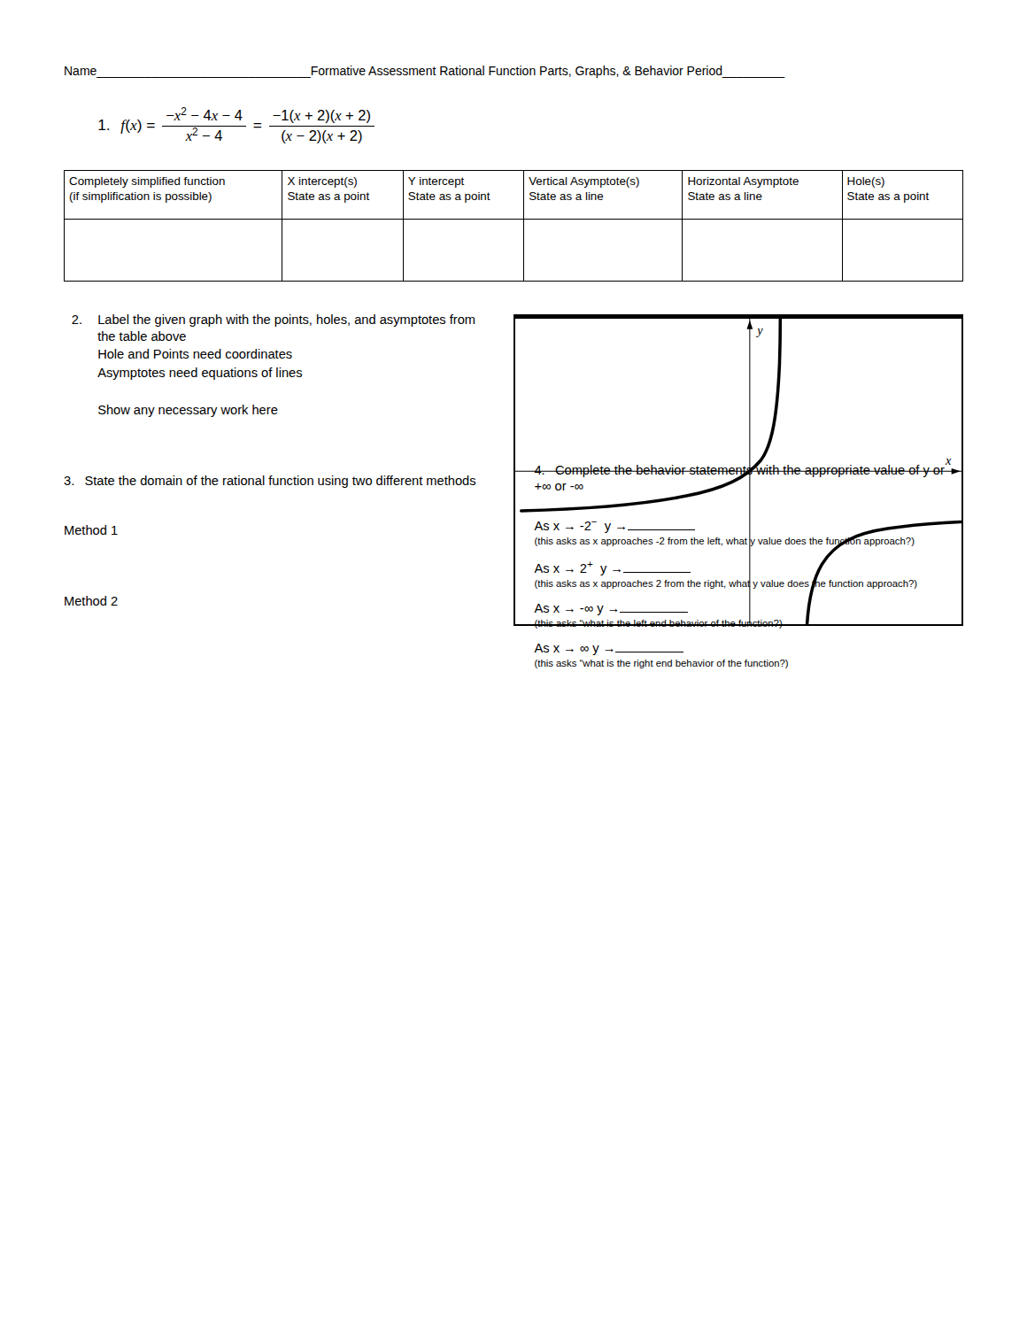Name_______________________________Formative Assessment Rational Function Parts, Graphs, & Behavior Period_________
1. f(x) = −x2 − 4x − 4 x2 − 4 = −1(x + 2)(x + 2) (x − 2)(x + 2)
| Completely simplified function (if simplification is possible) | X intercept(s) State as a point | Y intercept State as a point | Vertical Asymptote(s) State as a line | Horizontal Asymptote State as a line | Hole(s) State as a point |
| --- | --- | --- | --- | --- | --- |
2.
Label the given graph with the points, holes, and asymptotes from the table above
Hole and Points need coordinates
Asymptotes need equations of lines
Show any necessary work here
y x
3. State the domain of the rational function using two different methods
Method 1
Method 2
4. Complete the behavior statements with the appropriate value of y or +∞ or -∞
As x → -2− y →
(this asks as x approaches -2 from the left, what y value does the function approach?)
As x → 2+ y →
(this asks as x approaches 2 from the right, what y value does the function approach?)
As x → -∞ y →
(this asks “what is the left end behavior of the function?)
As x → ∞ y →
(this asks “what is the right end behavior of the function?)